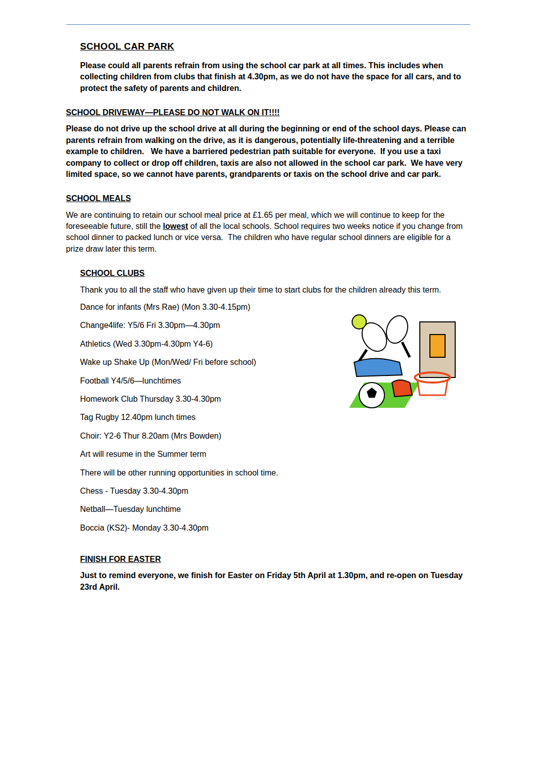SCHOOL CAR PARK
Please could all parents refrain from using the school car park at all times. This includes when collecting children from clubs that finish at 4.30pm, as we do not have the space for all cars, and to protect the safety of parents and children.
SCHOOL DRIVEWAY—PLEASE DO NOT WALK ON IT!!!!
Please do not drive up the school drive at all during the beginning or end of the school days. Please can parents refrain from walking on the drive, as it is dangerous, potentially life-threatening and a terrible example to children. We have a barriered pedestrian path suitable for everyone. If you use a taxi company to collect or drop off children, taxis are also not allowed in the school car park. We have very limited space, so we cannot have parents, grandparents or taxis on the school drive and car park.
SCHOOL MEALS
We are continuing to retain our school meal price at £1.65 per meal, which we will continue to keep for the foreseeable future, still the lowest of all the local schools. School requires two weeks notice if you change from school dinner to packed lunch or vice versa. The children who have regular school dinners are eligible for a prize draw later this term.
SCHOOL CLUBS
Thank you to all the staff who have given up their time to start clubs for the children already this term.
Dance for infants (Mrs Rae) (Mon 3.30-4.15pm)
Change4life: Y5/6 Fri 3.30pm—4.30pm
Athletics (Wed 3.30pm-4.30pm Y4-6)
Wake up Shake Up (Mon/Wed/ Fri before school)
Football Y4/5/6—lunchtimes
Homework Club Thursday 3.30-4.30pm
Tag Rugby 12.40pm lunch times
Choir: Y2-6 Thur 8.20am (Mrs Bowden)
Art will resume in the Summer term
There will be other running opportunities in school time.
Chess - Tuesday 3.30-4.30pm
Netball—Tuesday lunchtime
Boccia (KS2)- Monday 3.30-4.30pm
FINISH FOR EASTER
Just to remind everyone, we finish for Easter on Friday 5th April at 1.30pm, and re-open on Tuesday 23rd April.